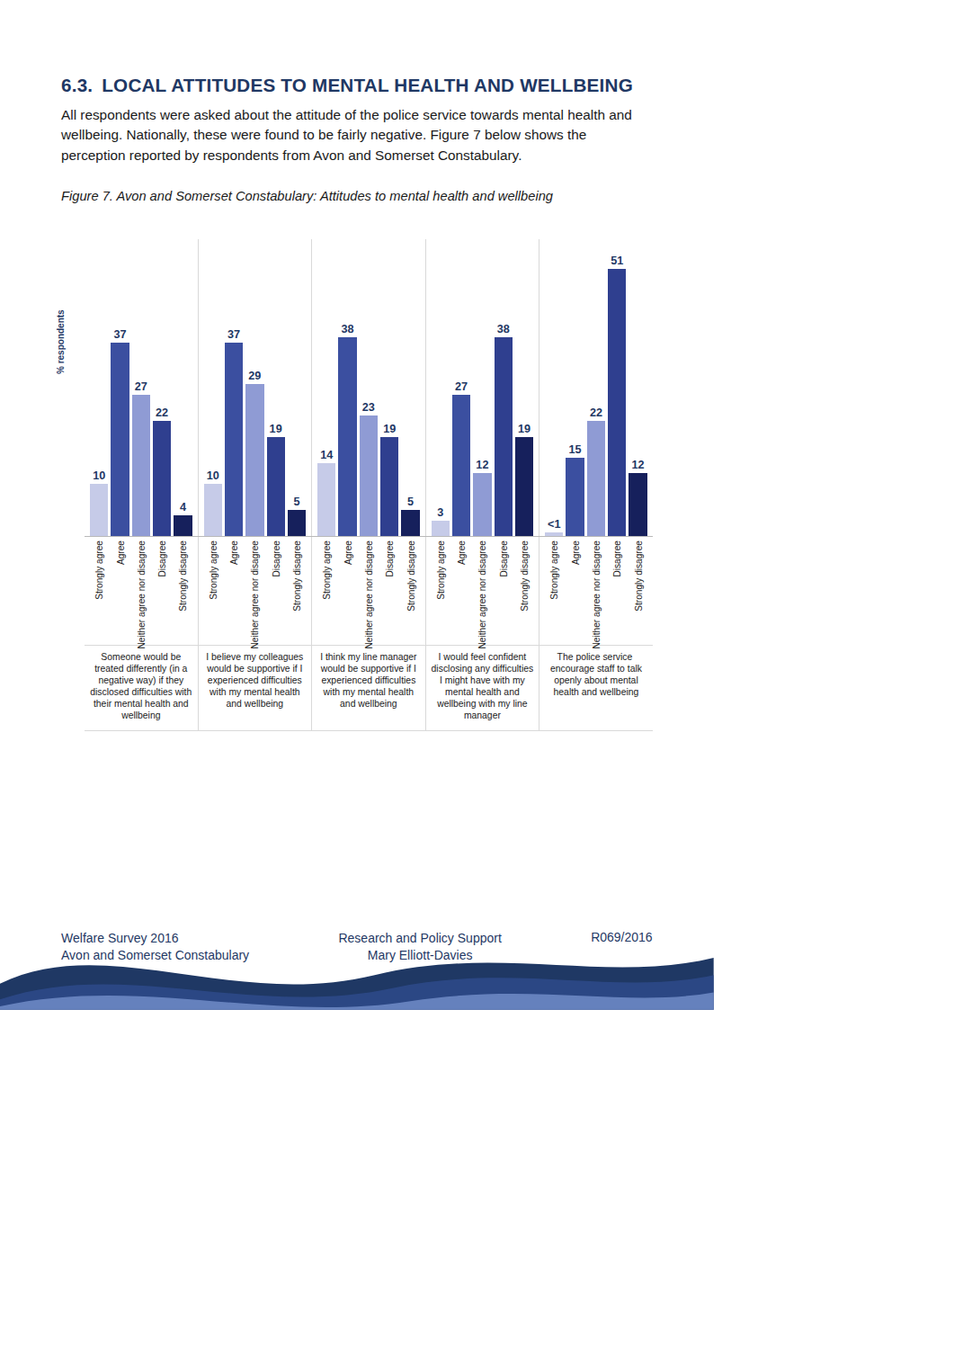6.3. LOCAL ATTITUDES TO MENTAL HEALTH AND WELLBEING
All respondents were asked about the attitude of the police service towards mental health and wellbeing. Nationally, these were found to be fairly negative. Figure 7 below shows the perception reported by respondents from Avon and Somerset Constabulary.
Figure 7. Avon and Somerset Constabulary: Attitudes to mental health and wellbeing
% respondents
10
37
27
22
4
10
37
29
19
5
14
38
23
19
5
3
27
12
38
19
<1
15
22
51
12
Strongly agree
Agree
Neither agree nor disagree
Disagree
Strongly disagree
Strongly agree
Agree
Neither agree nor disagree
Disagree
Strongly disagree
Strongly agree
Agree
Neither agree nor disagree
Disagree
Strongly disagree
Strongly agree
Agree
Neither agree nor disagree
Disagree
Strongly disagree
Strongly agree
Agree
Neither agree nor disagree
Disagree
Strongly disagree
Someone would be treated differently (in a negative way) if they disclosed difficulties with their mental health and wellbeing
I believe my colleagues would be supportive if I experienced difficulties with my mental health and wellbeing
I think my line manager would be supportive if I experienced difficulties with my mental health and wellbeing
I would feel confident disclosing any difficulties I might have with my mental health and wellbeing with my line manager
The police service encourage staff to talk openly about mental health and wellbeing
Welfare Survey 2016
Avon and Somerset Constabulary
Research and Policy Support
Mary Elliott-Davies
11
R069/2016